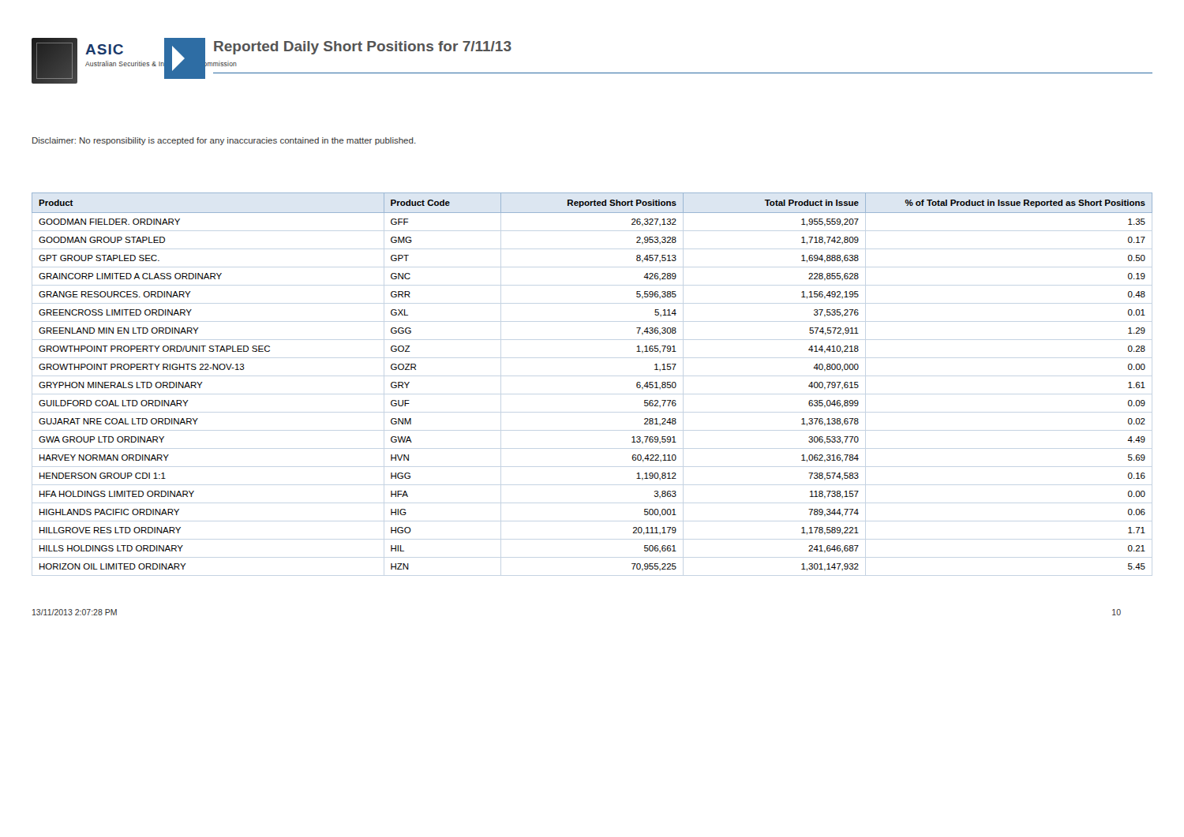ASIC
Australian Securities & Investments Commission
Reported Daily Short Positions for 7/11/13
Disclaimer: No responsibility is accepted for any inaccuracies contained in the matter published.
| Product | Product Code | Reported Short Positions | Total Product in Issue | % of Total Product in Issue Reported as Short Positions |
| --- | --- | --- | --- | --- |
| GOODMAN FIELDER. ORDINARY | GFF | 26,327,132 | 1,955,559,207 | 1.35 |
| GOODMAN GROUP STAPLED | GMG | 2,953,328 | 1,718,742,809 | 0.17 |
| GPT GROUP STAPLED SEC. | GPT | 8,457,513 | 1,694,888,638 | 0.50 |
| GRAINCORP LIMITED A CLASS ORDINARY | GNC | 426,289 | 228,855,628 | 0.19 |
| GRANGE RESOURCES. ORDINARY | GRR | 5,596,385 | 1,156,492,195 | 0.48 |
| GREENCROSS LIMITED ORDINARY | GXL | 5,114 | 37,535,276 | 0.01 |
| GREENLAND MIN EN LTD ORDINARY | GGG | 7,436,308 | 574,572,911 | 1.29 |
| GROWTHPOINT PROPERTY ORD/UNIT STAPLED SEC | GOZ | 1,165,791 | 414,410,218 | 0.28 |
| GROWTHPOINT PROPERTY RIGHTS 22-NOV-13 | GOZR | 1,157 | 40,800,000 | 0.00 |
| GRYPHON MINERALS LTD ORDINARY | GRY | 6,451,850 | 400,797,615 | 1.61 |
| GUILDFORD COAL LTD ORDINARY | GUF | 562,776 | 635,046,899 | 0.09 |
| GUJARAT NRE COAL LTD ORDINARY | GNM | 281,248 | 1,376,138,678 | 0.02 |
| GWA GROUP LTD ORDINARY | GWA | 13,769,591 | 306,533,770 | 4.49 |
| HARVEY NORMAN ORDINARY | HVN | 60,422,110 | 1,062,316,784 | 5.69 |
| HENDERSON GROUP CDI 1:1 | HGG | 1,190,812 | 738,574,583 | 0.16 |
| HFA HOLDINGS LIMITED ORDINARY | HFA | 3,863 | 118,738,157 | 0.00 |
| HIGHLANDS PACIFIC ORDINARY | HIG | 500,001 | 789,344,774 | 0.06 |
| HILLGROVE RES LTD ORDINARY | HGO | 20,111,179 | 1,178,589,221 | 1.71 |
| HILLS HOLDINGS LTD ORDINARY | HIL | 506,661 | 241,646,687 | 0.21 |
| HORIZON OIL LIMITED ORDINARY | HZN | 70,955,225 | 1,301,147,932 | 5.45 |
13/11/2013 2:07:28 PM
10